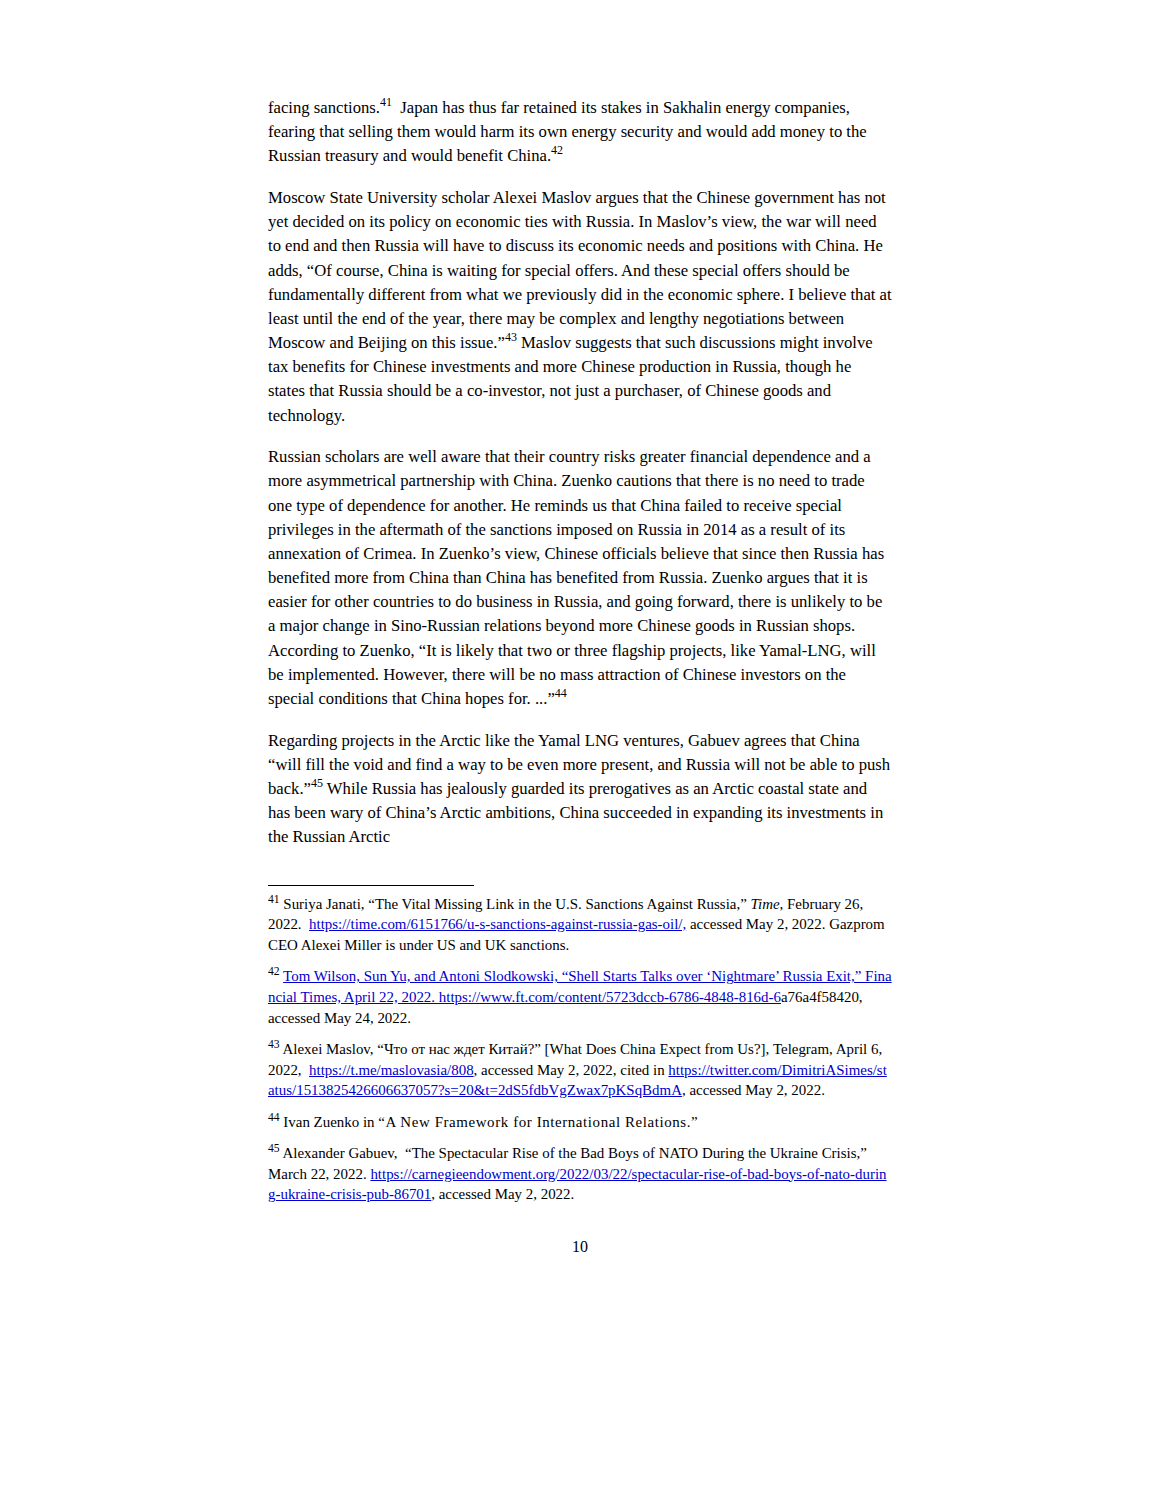facing sanctions.41 Japan has thus far retained its stakes in Sakhalin energy companies, fearing that selling them would harm its own energy security and would add money to the Russian treasury and would benefit China.42
Moscow State University scholar Alexei Maslov argues that the Chinese government has not yet decided on its policy on economic ties with Russia. In Maslov’s view, the war will need to end and then Russia will have to discuss its economic needs and positions with China. He adds, “Of course, China is waiting for special offers. And these special offers should be fundamentally different from what we previously did in the economic sphere. I believe that at least until the end of the year, there may be complex and lengthy negotiations between Moscow and Beijing on this issue.”43 Maslov suggests that such discussions might involve tax benefits for Chinese investments and more Chinese production in Russia, though he states that Russia should be a co-investor, not just a purchaser, of Chinese goods and technology.
Russian scholars are well aware that their country risks greater financial dependence and a more asymmetrical partnership with China. Zuenko cautions that there is no need to trade one type of dependence for another. He reminds us that China failed to receive special privileges in the aftermath of the sanctions imposed on Russia in 2014 as a result of its annexation of Crimea. In Zuenko’s view, Chinese officials believe that since then Russia has benefited more from China than China has benefited from Russia. Zuenko argues that it is easier for other countries to do business in Russia, and going forward, there is unlikely to be a major change in Sino-Russian relations beyond more Chinese goods in Russian shops. According to Zuenko, “It is likely that two or three flagship projects, like Yamal-LNG, will be implemented. However, there will be no mass attraction of Chinese investors on the special conditions that China hopes for. ...”44
Regarding projects in the Arctic like the Yamal LNG ventures, Gabuev agrees that China “will fill the void and find a way to be even more present, and Russia will not be able to push back.”45 While Russia has jealously guarded its prerogatives as an Arctic coastal state and has been wary of China’s Arctic ambitions, China succeeded in expanding its investments in the Russian Arctic
41 Suriya Janati, “The Vital Missing Link in the U.S. Sanctions Against Russia,” Time, February 26, 2022. https://time.com/6151766/u-s-sanctions-against-russia-gas-oil/, accessed May 2, 2022. Gazprom CEO Alexei Miller is under US and UK sanctions.
42 Tom Wilson, Sun Yu, and Antoni Slodkowski, “Shell Starts Talks over ‘Nightmare’ Russia Exit,” Financial Times, April 22, 2022. https://www.ft.com/content/5723dccb-6786-4848-816d-6a76a4f58420, accessed May 24, 2022.
43 Alexei Maslov, “Что от нас ждет Китай?” [What Does China Expect from Us?], Telegram, April 6, 2022, https://t.me/maslovasia/808, accessed May 2, 2022, cited in https://twitter.com/DimitriASimes/status/1513825426606637057?s=20&t=2dS5fdbVgZwax7pKSqBdmA, accessed May 2, 2022.
44 Ivan Zuenko in “A New Framework for International Relations.”
45 Alexander Gabuev, “The Spectacular Rise of the Bad Boys of NATO During the Ukraine Crisis,” March 22, 2022. https://carnegieendowment.org/2022/03/22/spectacular-rise-of-bad-boys-of-nato-during-ukraine-crisis-pub-86701, accessed May 2, 2022.
10